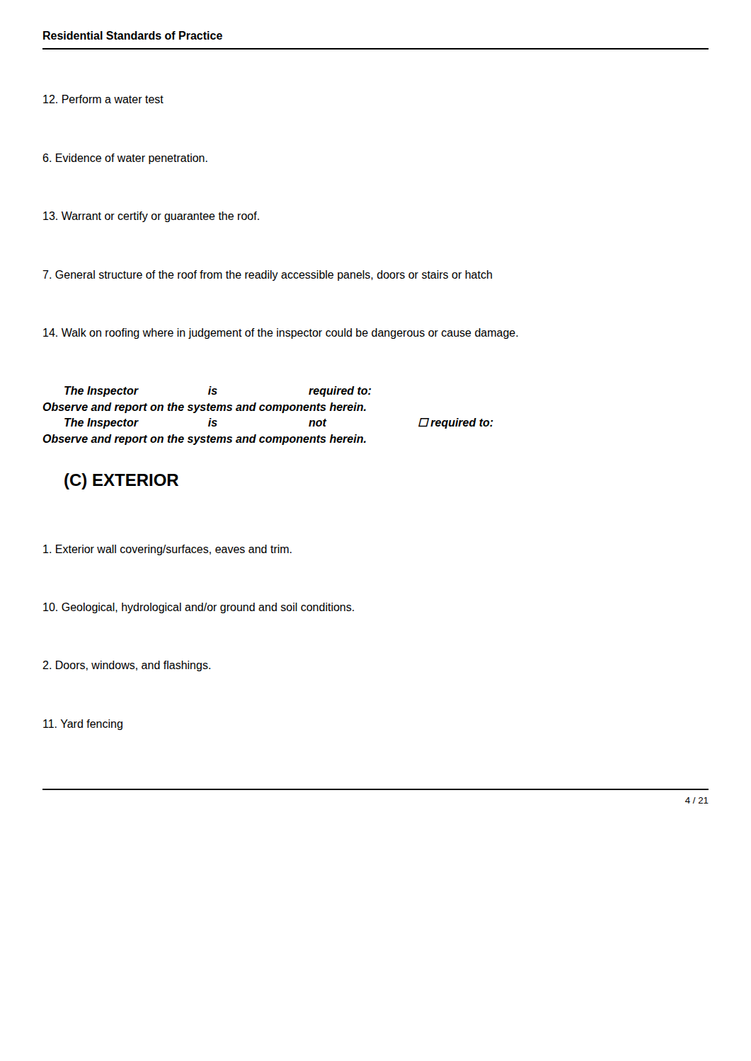Residential Standards of Practice
12. Perform a water test
6. Evidence of water penetration.
13. Warrant or certify or guarantee the roof.
7. General structure of the roof from the readily accessible panels, doors or stairs or hatch
14. Walk on roofing where in judgement of the inspector could be dangerous or cause damage.
The Inspector is required to:
Observe and report on the systems and components herein.
The Inspector is not ☐ required to:
Observe and report on the systems and components herein.
(C) EXTERIOR
1. Exterior wall covering/surfaces, eaves and trim.
10. Geological, hydrological and/or ground and soil conditions.
2. Doors, windows, and flashings.
11. Yard fencing
4 / 21